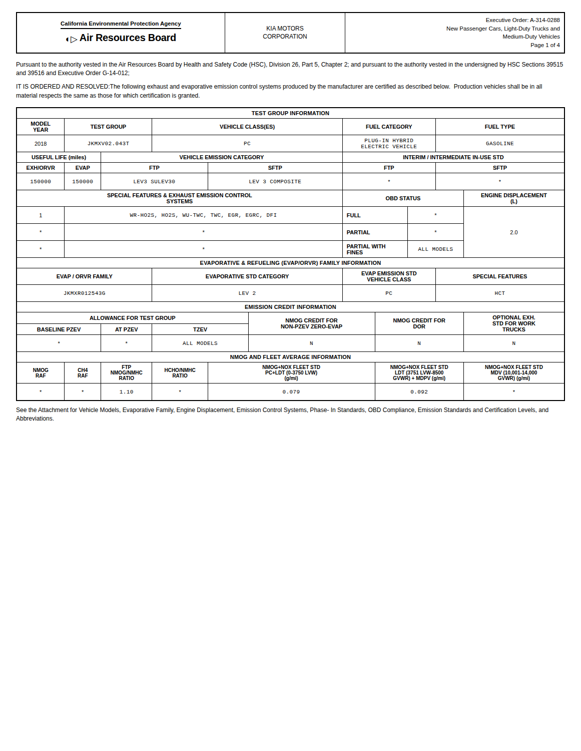| California Environmental Protection Agency ◐▷ Air Resources Board | KIA MOTORS CORPORATION | Executive Order: A-314-0288 New Passenger Cars, Light-Duty Trucks and Medium-Duty Vehicles Page 1 of 4 |
Pursuant to the authority vested in the Air Resources Board by Health and Safety Code (HSC), Division 26, Part 5, Chapter 2; and pursuant to the authority vested in the undersigned by HSC Sections 39515 and 39516 and Executive Order G-14-012;
IT IS ORDERED AND RESOLVED:The following exhaust and evaporative emission control systems produced by the manufacturer are certified as described below. Production vehicles shall be in all material respects the same as those for which certification is granted.
| TEST GROUP INFORMATION |
| MODEL YEAR | TEST GROUP | VEHICLE CLASS(ES) | FUEL CATEGORY | FUEL TYPE |
| 2018 | JKMXV02.043T | PC | PLUG-IN HYBRID ELECTRIC VEHICLE | GASOLINE |
| USEFUL LIFE (miles) | VEHICLE EMISSION CATEGORY | INTERIM / INTERMEDIATE IN-USE STD |
| EXH/ORVR | EVAP | FTP | SFTP | FTP | SFTP |
| 150000 | 150000 | LEV3 SULEV30 | LEV 3 COMPOSITE | * | * |
| SPECIAL FEATURES & EXHAUST EMISSION CONTROL SYSTEMS | OBD STATUS | ENGINE DISPLACEMENT (L) |
| 1 | WR-HO2S, HO2S, WU-TWC, TWC, EGR, EGRC, DFI | FULL | * | 2.0 |
| * | * | PARTIAL | * |
| * | * | PARTIAL WITH FINES | ALL MODELS |
| EVAPORATIVE & REFUELING (EVAP/ORVR) FAMILY INFORMATION |
| EVAP / ORVR FAMILY | EVAPORATIVE STD CATEGORY | EVAP EMISSION STD VEHICLE CLASS | SPECIAL FEATURES |
| JKMXR012543G | LEV 2 | PC | HCT |
| EMISSION CREDIT INFORMATION |
| ALLOWANCE FOR TEST GROUP | NMOG CREDIT FOR NON-PZEV ZERO-EVAP | NMOG CREDIT FOR DOR | OPTIONAL EXH. STD FOR WORK TRUCKS |
| BASELINE PZEV | AT PZEV | TZEV |
| * | * | ALL MODELS | N | N | N |
| NMOG AND FLEET AVERAGE INFORMATION |
| NMOG RAF | CH4 RAF | FTP NMOG/NMHC RATIO | HCHO/NMHC RATIO | NMOG+NOX FLEET STD PC+LDT (0-3750 LVW) (g/mi) | NMOG+NOX FLEET STD LDT (3751 LVW-8500 GVWR) + MDPV (g/mi) | NMOG+NOX FLEET STD MDV (10,001-14,000 GVWR) (g/mi) |
| * | * | 1.10 | * | 0.079 | 0.092 | * |
See the Attachment for Vehicle Models, Evaporative Family, Engine Displacement, Emission Control Systems, Phase- In Standards, OBD Compliance, Emission Standards and Certification Levels, and Abbreviations.